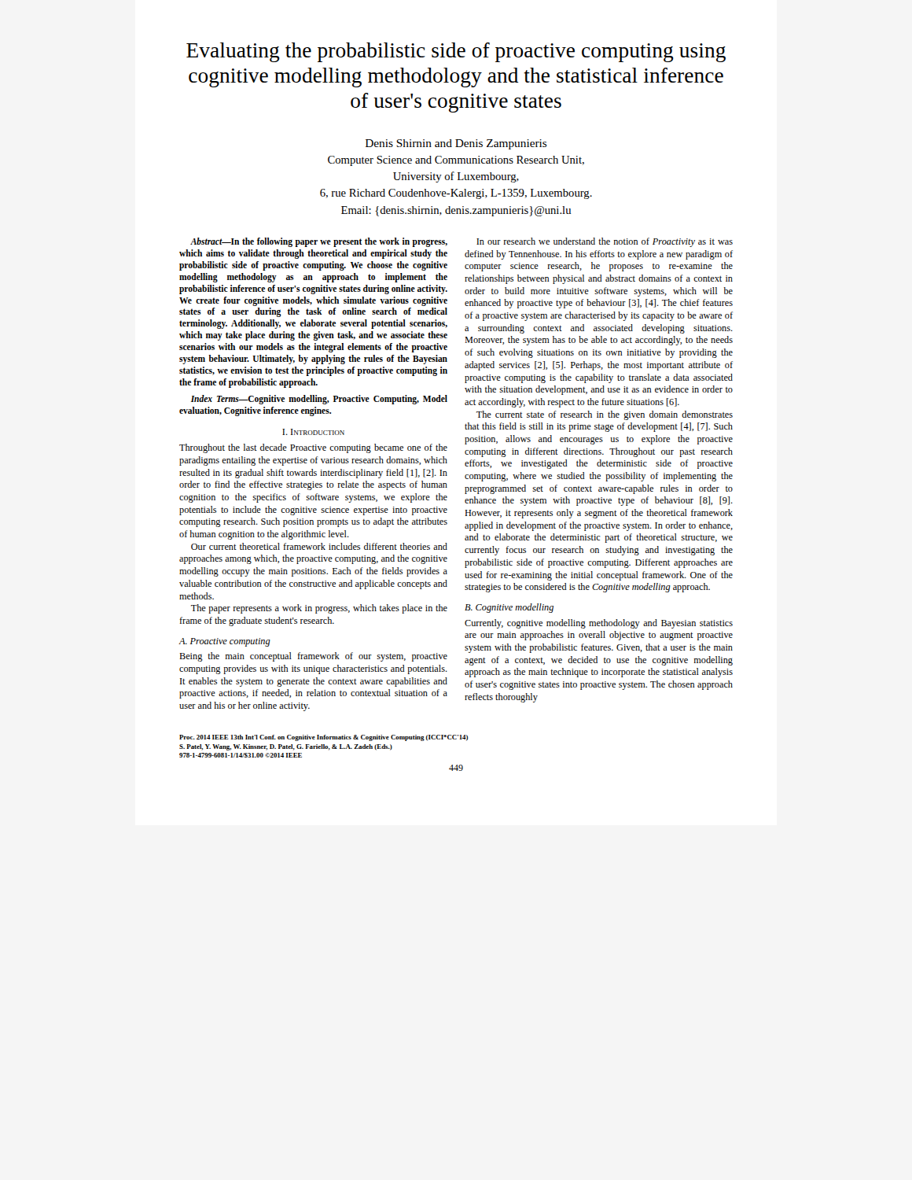Evaluating the probabilistic side of proactive computing using cognitive modelling methodology and the statistical inference of user's cognitive states
Denis Shirnin and Denis Zampunieris
Computer Science and Communications Research Unit,
University of Luxembourg,
6, rue Richard Coudenhove-Kalergi, L-1359, Luxembourg.
Email: {denis.shirnin, denis.zampunieris}@uni.lu
Abstract—In the following paper we present the work in progress, which aims to validate through theoretical and empirical study the probabilistic side of proactive computing. We choose the cognitive modelling methodology as an approach to implement the probabilistic inference of user's cognitive states during online activity. We create four cognitive models, which simulate various cognitive states of a user during the task of online search of medical terminology. Additionally, we elaborate several potential scenarios, which may take place during the given task, and we associate these scenarios with our models as the integral elements of the proactive system behaviour. Ultimately, by applying the rules of the Bayesian statistics, we envision to test the principles of proactive computing in the frame of probabilistic approach.
Index Terms—Cognitive modelling, Proactive Computing, Model evaluation, Cognitive inference engines.
I. Introduction
Throughout the last decade Proactive computing became one of the paradigms entailing the expertise of various research domains, which resulted in its gradual shift towards interdisciplinary field [1], [2]. In order to find the effective strategies to relate the aspects of human cognition to the specifics of software systems, we explore the potentials to include the cognitive science expertise into proactive computing research. Such position prompts us to adapt the attributes of human cognition to the algorithmic level.
Our current theoretical framework includes different theories and approaches among which, the proactive computing, and the cognitive modelling occupy the main positions. Each of the fields provides a valuable contribution of the constructive and applicable concepts and methods.
The paper represents a work in progress, which takes place in the frame of the graduate student's research.
A. Proactive computing
Being the main conceptual framework of our system, proactive computing provides us with its unique characteristics and potentials. It enables the system to generate the context aware capabilities and proactive actions, if needed, in relation to contextual situation of a user and his or her online activity.
In our research we understand the notion of Proactivity as it was defined by Tennenhouse. In his efforts to explore a new paradigm of computer science research, he proposes to re-examine the relationships between physical and abstract domains of a context in order to build more intuitive software systems, which will be enhanced by proactive type of behaviour [3], [4]. The chief features of a proactive system are characterised by its capacity to be aware of a surrounding context and associated developing situations. Moreover, the system has to be able to act accordingly, to the needs of such evolving situations on its own initiative by providing the adapted services [2], [5]. Perhaps, the most important attribute of proactive computing is the capability to translate a data associated with the situation development, and use it as an evidence in order to act accordingly, with respect to the future situations [6].
The current state of research in the given domain demonstrates that this field is still in its prime stage of development [4], [7]. Such position, allows and encourages us to explore the proactive computing in different directions. Throughout our past research efforts, we investigated the deterministic side of proactive computing, where we studied the possibility of implementing the preprogrammed set of context aware-capable rules in order to enhance the system with proactive type of behaviour [8], [9]. However, it represents only a segment of the theoretical framework applied in development of the proactive system. In order to enhance, and to elaborate the deterministic part of theoretical structure, we currently focus our research on studying and investigating the probabilistic side of proactive computing. Different approaches are used for re-examining the initial conceptual framework. One of the strategies to be considered is the Cognitive modelling approach.
B. Cognitive modelling
Currently, cognitive modelling methodology and Bayesian statistics are our main approaches in overall objective to augment proactive system with the probabilistic features. Given, that a user is the main agent of a context, we decided to use the cognitive modelling approach as the main technique to incorporate the statistical analysis of user's cognitive states into proactive system. The chosen approach reflects thoroughly
Proc. 2014 IEEE 13th Int'l Conf. on Cognitive Informatics & Cognitive Computing (ICCI*CC'14)
S. Patel, Y. Wang, W. Kinsner, D. Patel, G. Fariello, & L.A. Zadeh (Eds.)
978-1-4799-6081-1/14/$31.00 ©2014 IEEE
449